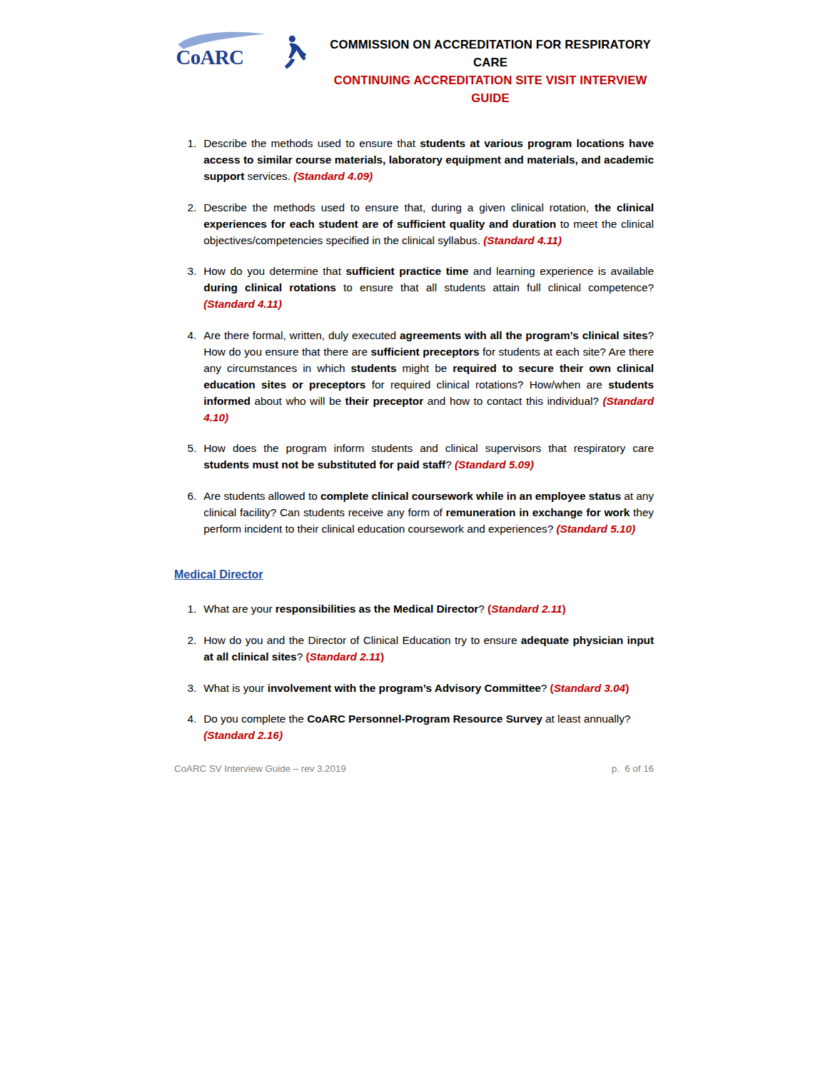CoARC
COMMISSION ON ACCREDITATION FOR RESPIRATORY CARE
CONTINUING ACCREDITATION SITE VISIT INTERVIEW GUIDE
Describe the methods used to ensure that students at various program locations have access to similar course materials, laboratory equipment and materials, and academic support services. (Standard 4.09)
Describe the methods used to ensure that, during a given clinical rotation, the clinical experiences for each student are of sufficient quality and duration to meet the clinical objectives/competencies specified in the clinical syllabus. (Standard 4.11)
How do you determine that sufficient practice time and learning experience is available during clinical rotations to ensure that all students attain full clinical competence? (Standard 4.11)
Are there formal, written, duly executed agreements with all the program’s clinical sites? How do you ensure that there are sufficient preceptors for students at each site? Are there any circumstances in which students might be required to secure their own clinical education sites or preceptors for required clinical rotations? How/when are students informed about who will be their preceptor and how to contact this individual? (Standard 4.10)
How does the program inform students and clinical supervisors that respiratory care students must not be substituted for paid staff? (Standard 5.09)
Are students allowed to complete clinical coursework while in an employee status at any clinical facility? Can students receive any form of remuneration in exchange for work they perform incident to their clinical education coursework and experiences? (Standard 5.10)
Medical Director
What are your responsibilities as the Medical Director? (Standard 2.11)
How do you and the Director of Clinical Education try to ensure adequate physician input at all clinical sites? (Standard 2.11)
What is your involvement with the program’s Advisory Committee? (Standard 3.04)
Do you complete the CoARC Personnel-Program Resource Survey at least annually?
(Standard 2.16)
CoARC SV Interview Guide – rev 3.2019
p. 6 of 16